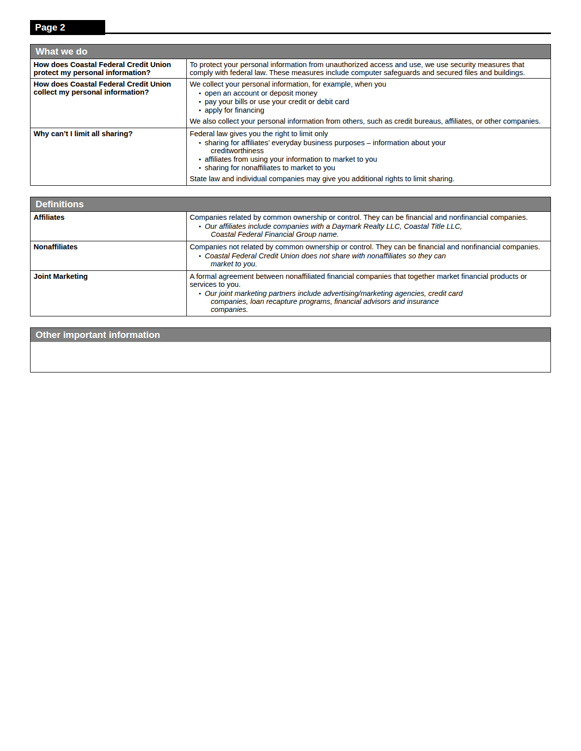Page 2
What we do
| How does Coastal Federal Credit Union protect my personal information? | To protect your personal information from unauthorized access and use, we use security measures that comply with federal law. These measures include computer safeguards and secured files and buildings. |
| How does Coastal Federal Credit Union collect my personal information? | We collect your personal information, for example, when you open an account or deposit money pay your bills or use your credit or debit card apply for financing We also collect your personal information from others, such as credit bureaus, affiliates, or other companies. |
| Why can’t I limit all sharing? | Federal law gives you the right to limit only sharing for affiliates’ everyday business purposes – information about your creditworthiness affiliates from using your information to market to you sharing for nonaffiliates to market to you State law and individual companies may give you additional rights to limit sharing. |
Definitions
| Affiliates | Companies related by common ownership or control. They can be financial and nonfinancial companies. Our affiliates include companies with a Daymark Realty LLC, Coastal Title LLC, Coastal Federal Financial Group name. |
| Nonaffiliates | Companies not related by common ownership or control. They can be financial and nonfinancial companies. Coastal Federal Credit Union does not share with nonaffiliates so they can market to you. |
| Joint Marketing | A formal agreement between nonaffiliated financial companies that together market financial products or services to you. Our joint marketing partners include advertising/marketing agencies, credit card companies, loan recapture programs, financial advisors and insurance companies. |
Other important information